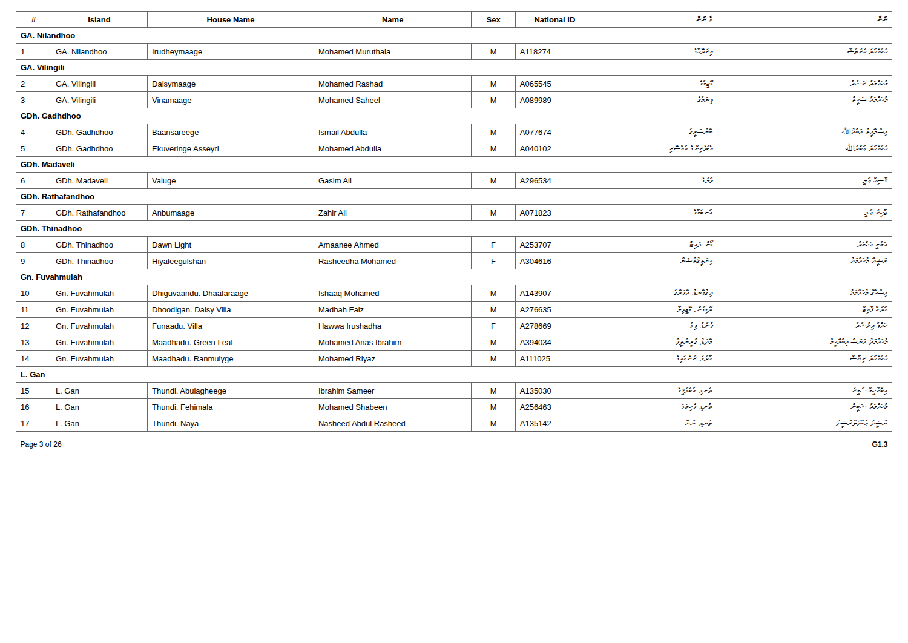| # | Island | House Name | Name | Sex | National ID | ގެ ނަން | ނަން |
| --- | --- | --- | --- | --- | --- | --- | --- |
| GA. Nilandhoo |
| 1 | GA. Nilandhoo | Irudheymaage | Mohamed Muruthala | M | A118274 | އިރުދޭމާގެ | މުހައްމަދު މުރުތަޟާ |
| GA. Vilingili |
| 2 | GA. Vilingili | Daisymaage | Mohamed Rashad | M | A065545 | ޑޭޒީމާގެ | މުހައްމަދު ރަޝާދު |
| 3 | GA. Vilingili | Vinamaage | Mohamed Saheel | M | A089989 | ވިނަމާގެ | މުހައްމަދު ސަހީލް |
| GDh. Gadhdhoo |
| 4 | GDh. Gadhdhoo | Baansareege | Ismail Abdulla | M | A077674 | ބާންސަރީގެ | އިސްމާއީލް ޢަބްދުﷲ |
| 5 | GDh. Gadhdhoo | Ekuveringe Asseyri | Mohamed Abdulla | M | A040102 | އެކުވެރިންގެ އައްސޭރި | މުހައްމަދު ޢަބްދުﷲ |
| GDh. Madaveli |
| 6 | GDh. Madaveli | Valuge | Gasim Ali | M | A296534 | ވަލުގެ | ޤާސިމް ޢަލީ |
| GDh. Rathafandhoo |
| 7 | GDh. Rathafandhoo | Anbumaage | Zahir Ali | M | A071823 | އަނބުމާގެ | ޒާހިރު ޢަލީ |
| GDh. Thinadhoo |
| 8 | GDh. Thinadhoo | Dawn Light | Amaanee Ahmed | F | A253707 | ޑޯން ލައިޓް | އަމާނީ އަހްމަދު |
| 9 | GDh. Thinadhoo | Hiyaleegulshan | Rasheedha Mohamed | F | A304616 | ހިޔަލީގުލްޝަން | ރަޝީދާ މުހައްމަދު |
| Gn. Fuvahmulah |
| 10 | Gn. Fuvahmulah | Dhiguvaandu. Dhaafaraage | Ishaaq Mohamed | M | A143907 | ދިގުވާނޑު. ދާފަރާގެ | އިސްހާޤް މުހައްމަދު |
| 11 | Gn. Fuvahmulah | Dhoodigan. Daisy Villa | Madhah Faiz | M | A276635 | ދޫޑިގަން. ޑޭޒީވިލާ | މަދަހް ފާއިޒް |
| 12 | Gn. Fuvahmulah | Funaadu. Villa | Hawwa Irushadha | F | A278669 | ފުނާޑު. ވިލާ | ހައްވާ އިރުޝާދާ |
| 13 | Gn. Fuvahmulah | Maadhadu. Green Leaf | Mohamed Anas Ibrahim | M | A394034 | މާދަޑު. ގްރީންލީފް | މުހައްމަދު އަނަސް އިބްރާހީމް |
| 14 | Gn. Fuvahmulah | Maadhadu. Ranmuiyge | Mohamed Riyaz | M | A111025 | މާދަޑު. ރަންމުއިގެ | މުހައްމަދު ރިޔާޟް |
| L. Gan |
| 15 | L. Gan | Thundi. Abulagheege | Ibrahim Sameer | M | A135030 | ތުނޑި. އަބުލަޤީގެ | އިބްރާހީމް ސަމީރު |
| 16 | L. Gan | Thundi. Fehimala | Mohamed Shabeen | M | A256463 | ތުނޑި. ފެހިމަލަ | މުހައްމަދު ޝަބީން |
| 17 | L. Gan | Thundi. Naya | Nasheed Abdul Rasheed | M | A135142 | ތުނޑި. ނަޔާ | ނަޝީދު ޢަބްދުލްރަޝީދު |
| Page 3 of 26 | G1.3 |